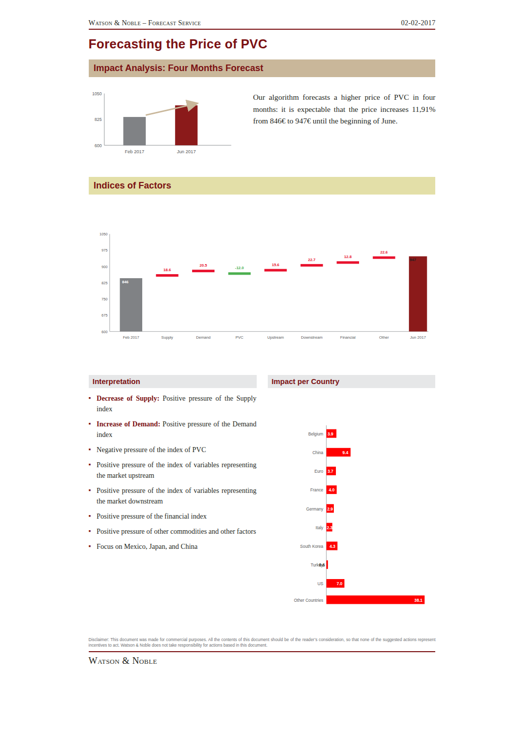Watson & Noble – Forecast Service
02-02-2017
Forecasting the Price of PVC
Impact Analysis: Four Months Forecast
1050 825 600 Feb 2017 Jun 2017
Our algorithm forecasts a higher price of PVC in four months: it is expectable that the price increases 11,91% from 846€ to 947€ until the beginning of June.
Indices of Factors
mapping: y = 300 - (v-600)/450*270 => 600->300, 1050->30 1050 975 900 825 750 675 600 846 18.6 20.5 -12.0 15.6 22.7 12.8 22.6 947 Feb 2017 Supply Demand PVC Upstream Downstream Financial Other Jun 2017
Interpretation
Decrease of Supply: Positive pressure of the Supply index
Increase of Demand: Positive pressure of the Demand index
Negative pressure of the index of PVC
Positive pressure of the index of variables representing the market upstream
Positive pressure of the index of variables representing the market downstream
Positive pressure of the financial index
Positive pressure of other commodities and other factors
Focus on Mexico, Japan, and China
Impact per Country
Belgium 3.9 China 9.4 Euro 3.7 France 4.0 Germany 2.9 Italy 2.3 South Korea 4.3 Turkey 0.6 US 7.0 Other Countries 38.1
Disclaimer: This document was made for commercial purposes. All the contents of this document should be of the reader’s consideration, so that none of the suggested actions represent incentives to act. Watson & Noble does not take responsibility for actions based in this document.
Watson & Noble